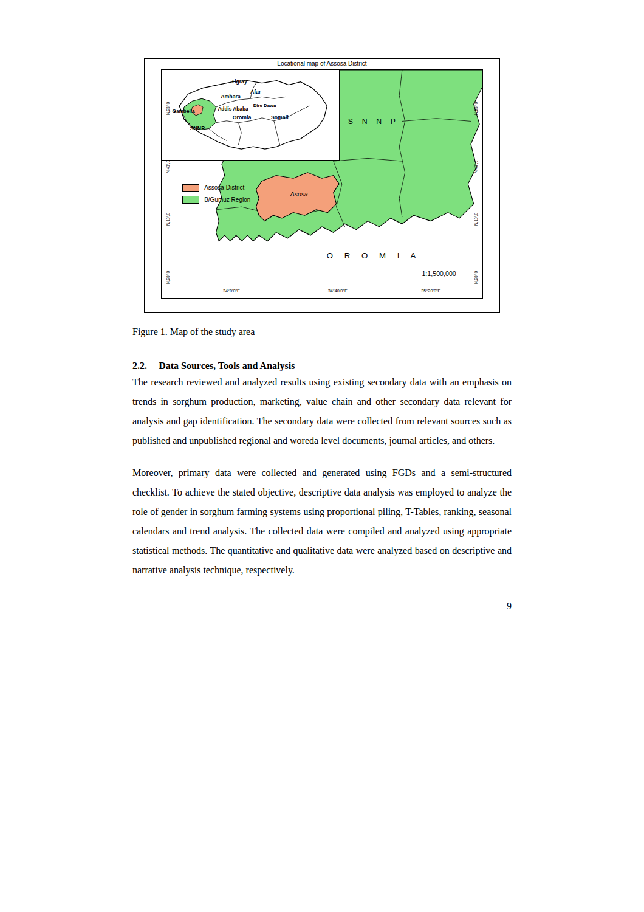Locational map of Assosa District
Asosa S N N P O R O M I A S U D A N N
Tigray Afar Amhara Addis Ababa Dire Dawa Oromia Somali Gambella SNNP
Assosa District
B/Gumuz Region
1:1,500,000
N,23°,0
N,40°,0
N,10°,0
N,20°,0
N,23°,0
N,40°,0
N,10°,0
N,20°,0
34°0'0"E
34°40'0"E
35°20'0"E
Figure 1. Map of the study area
2.2. Data Sources, Tools and Analysis
The research reviewed and analyzed results using existing secondary data with an emphasis on trends in sorghum production, marketing, value chain and other secondary data relevant for analysis and gap identification. The secondary data were collected from relevant sources such as published and unpublished regional and woreda level documents, journal articles, and others.
Moreover, primary data were collected and generated using FGDs and a semi-structured checklist. To achieve the stated objective, descriptive data analysis was employed to analyze the role of gender in sorghum farming systems using proportional piling, T-Tables, ranking, seasonal calendars and trend analysis. The collected data were compiled and analyzed using appropriate statistical methods. The quantitative and qualitative data were analyzed based on descriptive and narrative analysis technique, respectively.
9